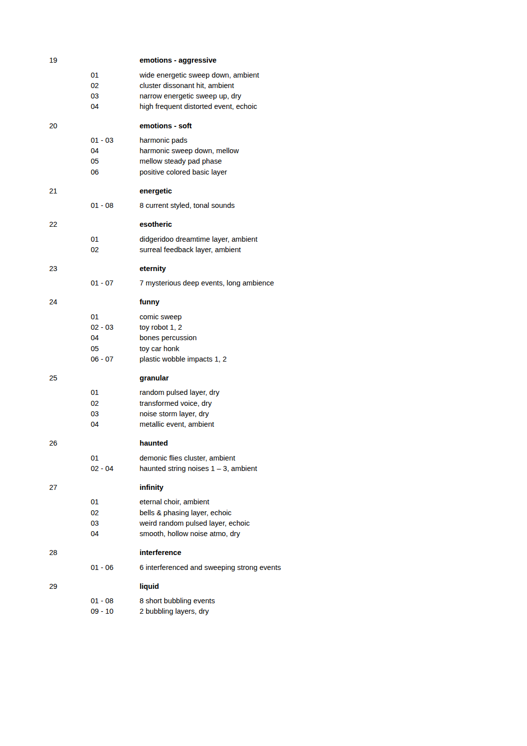| 19 | | emotions - aggressive |
| | 01 | wide energetic sweep down, ambient |
| | 02 | cluster dissonant hit, ambient |
| | 03 | narrow energetic sweep up, dry |
| | 04 | high frequent distorted event, echoic |
| 20 | | emotions - soft |
| | 01 - 03 | harmonic pads |
| | 04 | harmonic sweep down, mellow |
| | 05 | mellow steady pad phase |
| | 06 | positive colored basic layer |
| 21 | | energetic |
| | 01 - 08 | 8 current styled, tonal sounds |
| 22 | | esotheric |
| | 01 | didgeridoo dreamtime layer, ambient |
| | 02 | surreal feedback layer, ambient |
| 23 | | eternity |
| | 01 - 07 | 7 mysterious deep events, long ambience |
| 24 | | funny |
| | 01 | comic sweep |
| | 02 - 03 | toy robot 1, 2 |
| | 04 | bones percussion |
| | 05 | toy car honk |
| | 06 - 07 | plastic wobble impacts 1, 2 |
| 25 | | granular |
| | 01 | random pulsed layer, dry |
| | 02 | transformed voice, dry |
| | 03 | noise storm layer, dry |
| | 04 | metallic event, ambient |
| 26 | | haunted |
| | 01 | demonic flies cluster, ambient |
| | 02 - 04 | haunted string noises 1 – 3, ambient |
| 27 | | infinity |
| | 01 | eternal choir, ambient |
| | 02 | bells & phasing layer, echoic |
| | 03 | weird random pulsed layer, echoic |
| | 04 | smooth, hollow noise atmo, dry |
| 28 | | interference |
| | 01 - 06 | 6 interferenced and sweeping strong events |
| 29 | | liquid |
| | 01 - 08 | 8 short bubbling events |
| | 09 - 10 | 2 bubbling layers, dry |